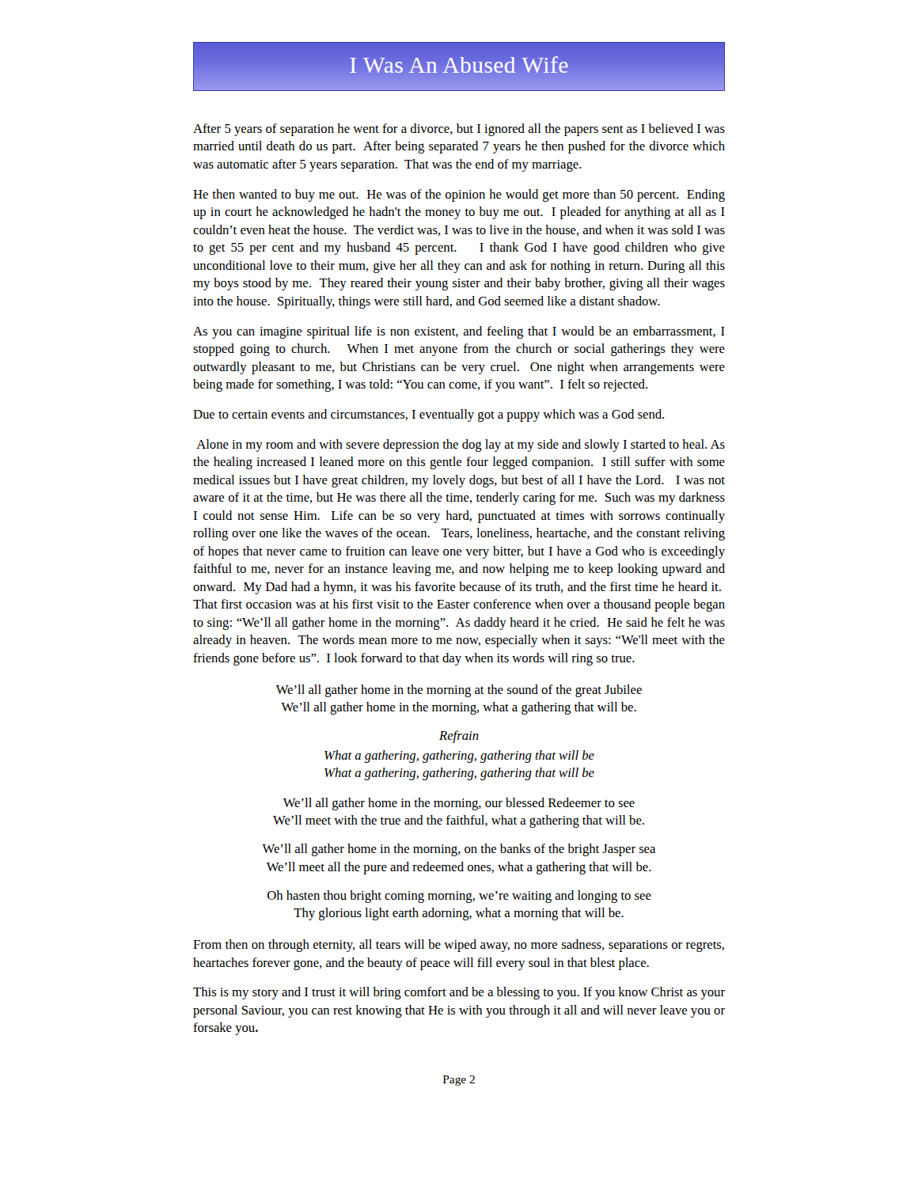I Was An Abused Wife
After 5 years of separation he went for a divorce, but I ignored all the papers sent as I believed I was married until death do us part. After being separated 7 years he then pushed for the divorce which was automatic after 5 years separation. That was the end of my marriage.
He then wanted to buy me out. He was of the opinion he would get more than 50 percent. Ending up in court he acknowledged he hadn't the money to buy me out. I pleaded for anything at all as I couldn’t even heat the house. The verdict was, I was to live in the house, and when it was sold I was to get 55 per cent and my husband 45 percent. I thank God I have good children who give unconditional love to their mum, give her all they can and ask for nothing in return. During all this my boys stood by me. They reared their young sister and their baby brother, giving all their wages into the house. Spiritually, things were still hard, and God seemed like a distant shadow.
As you can imagine spiritual life is non existent, and feeling that I would be an embarrassment, I stopped going to church. When I met anyone from the church or social gatherings they were outwardly pleasant to me, but Christians can be very cruel. One night when arrangements were being made for something, I was told: “You can come, if you want”. I felt so rejected.
Due to certain events and circumstances, I eventually got a puppy which was a God send.
Alone in my room and with severe depression the dog lay at my side and slowly I started to heal. As the healing increased I leaned more on this gentle four legged companion. I still suffer with some medical issues but I have great children, my lovely dogs, but best of all I have the Lord. I was not aware of it at the time, but He was there all the time, tenderly caring for me. Such was my darkness I could not sense Him. Life can be so very hard, punctuated at times with sorrows continually rolling over one like the waves of the ocean. Tears, loneliness, heartache, and the constant reliving of hopes that never came to fruition can leave one very bitter, but I have a God who is exceedingly faithful to me, never for an instance leaving me, and now helping me to keep looking upward and onward. My Dad had a hymn, it was his favorite because of its truth, and the first time he heard it. That first occasion was at his first visit to the Easter conference when over a thousand people began to sing: “We’ll all gather home in the morning”. As daddy heard it he cried. He said he felt he was already in heaven. The words mean more to me now, especially when it says: “We'll meet with the friends gone before us”. I look forward to that day when its words will ring so true.
We’ll all gather home in the morning at the sound of the great Jubilee
We’ll all gather home in the morning, what a gathering that will be.
Refrain
What a gathering, gathering, gathering that will be
What a gathering, gathering, gathering that will be
We’ll all gather home in the morning, our blessed Redeemer to see
We’ll meet with the true and the faithful, what a gathering that will be.
We’ll all gather home in the morning, on the banks of the bright Jasper sea
We’ll meet all the pure and redeemed ones, what a gathering that will be.
Oh hasten thou bright coming morning, we’re waiting and longing to see
Thy glorious light earth adorning, what a morning that will be.
From then on through eternity, all tears will be wiped away, no more sadness, separations or regrets, heartaches forever gone, and the beauty of peace will fill every soul in that blest place.
This is my story and I trust it will bring comfort and be a blessing to you. If you know Christ as your personal Saviour, you can rest knowing that He is with you through it all and will never leave you or forsake you.
Page 2